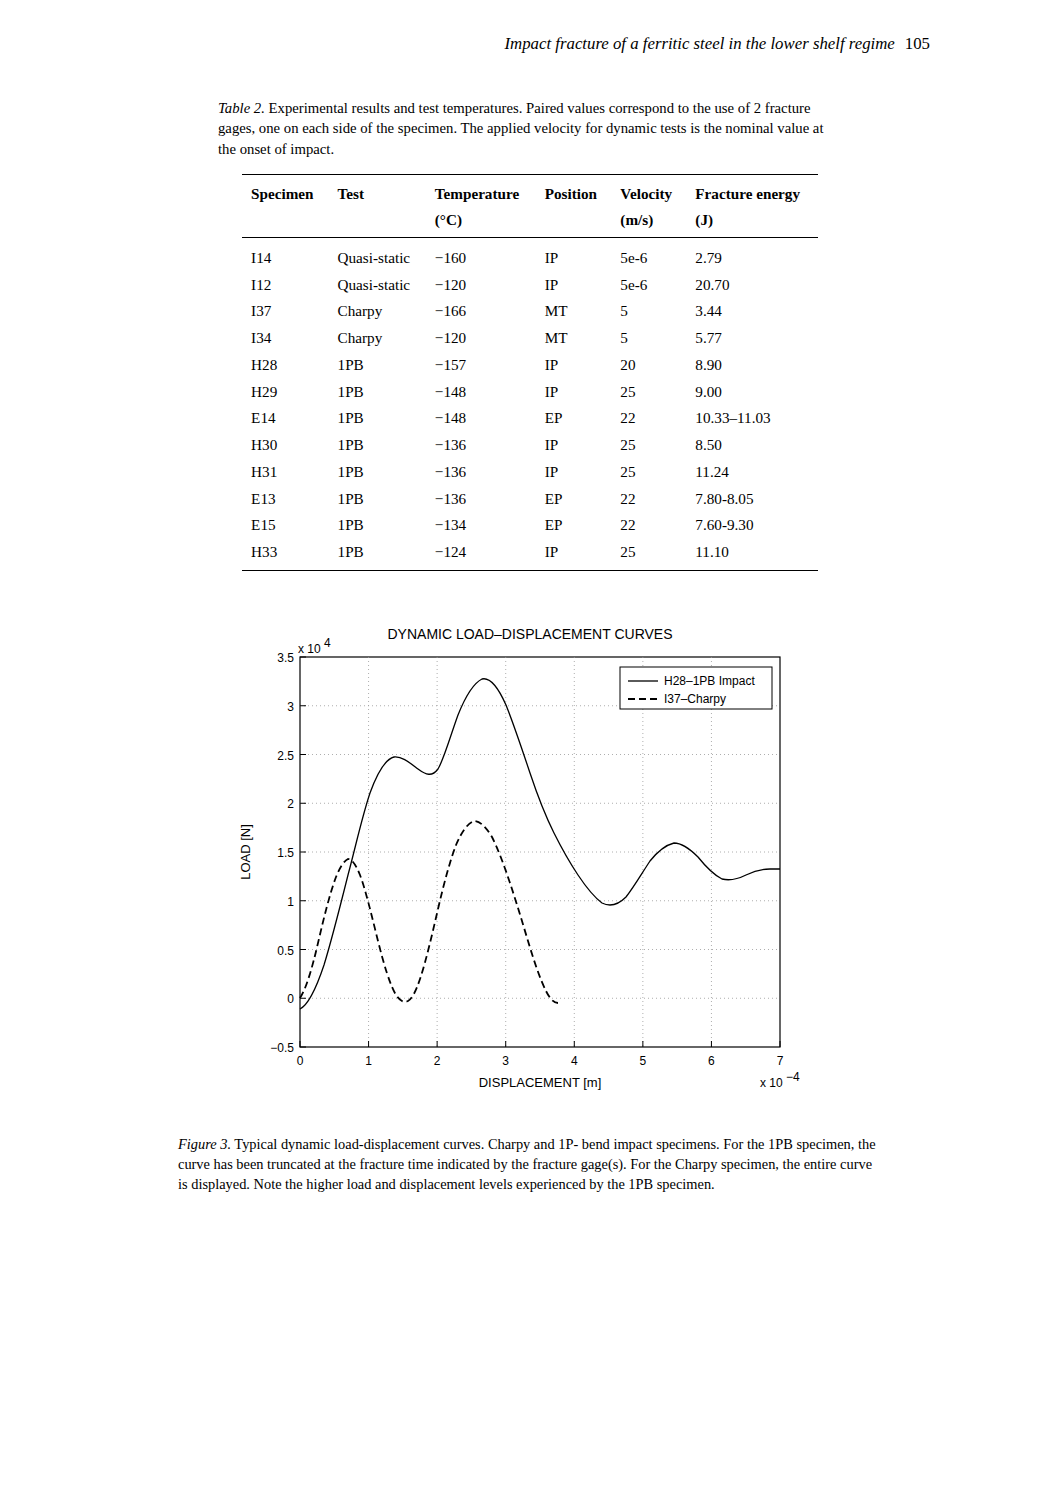Impact fracture of a ferritic steel in the lower shelf regime 105
Table 2. Experimental results and test temperatures. Paired values correspond to the use of 2 fracture gages, one on each side of the specimen. The applied velocity for dynamic tests is the nominal value at the onset of impact.
| Specimen | Test | Temperature | Position | Velocity | Fracture energy |
| --- | --- | --- | --- | --- | --- |
| | | (°C) | | (m/s) | (J) |
| I14 | Quasi-static | −160 | IP | 5e-6 | 2.79 |
| I12 | Quasi-static | −120 | IP | 5e-6 | 20.70 |
| I37 | Charpy | −166 | MT | 5 | 3.44 |
| I34 | Charpy | −120 | MT | 5 | 5.77 |
| H28 | 1PB | −157 | IP | 20 | 8.90 |
| H29 | 1PB | −148 | IP | 25 | 9.00 |
| E14 | 1PB | −148 | EP | 22 | 10.33–11.03 |
| H30 | 1PB | −136 | IP | 25 | 8.50 |
| H31 | 1PB | −136 | IP | 25 | 11.24 |
| E13 | 1PB | −136 | EP | 22 | 7.80-8.05 |
| E15 | 1PB | −134 | EP | 22 | 7.60-9.30 |
| H33 | 1PB | −124 | IP | 25 | 11.10 |
DYNAMIC LOAD–DISPLACEMENT CURVES x 10 4 3.5 3 2.5 2 1.5 1 0.5 0 −0.5 0 1 2 3 4 5 6 7 LOAD [N] DISPLACEMENT [m] x 10 −4 H28–1PB Impact I37–Charpy
Figure 3. Typical dynamic load-displacement curves. Charpy and 1P- bend impact specimens. For the 1PB specimen, the curve has been truncated at the fracture time indicated by the fracture gage(s). For the Charpy specimen, the entire curve is displayed. Note the higher load and displacement levels experienced by the 1PB specimen.